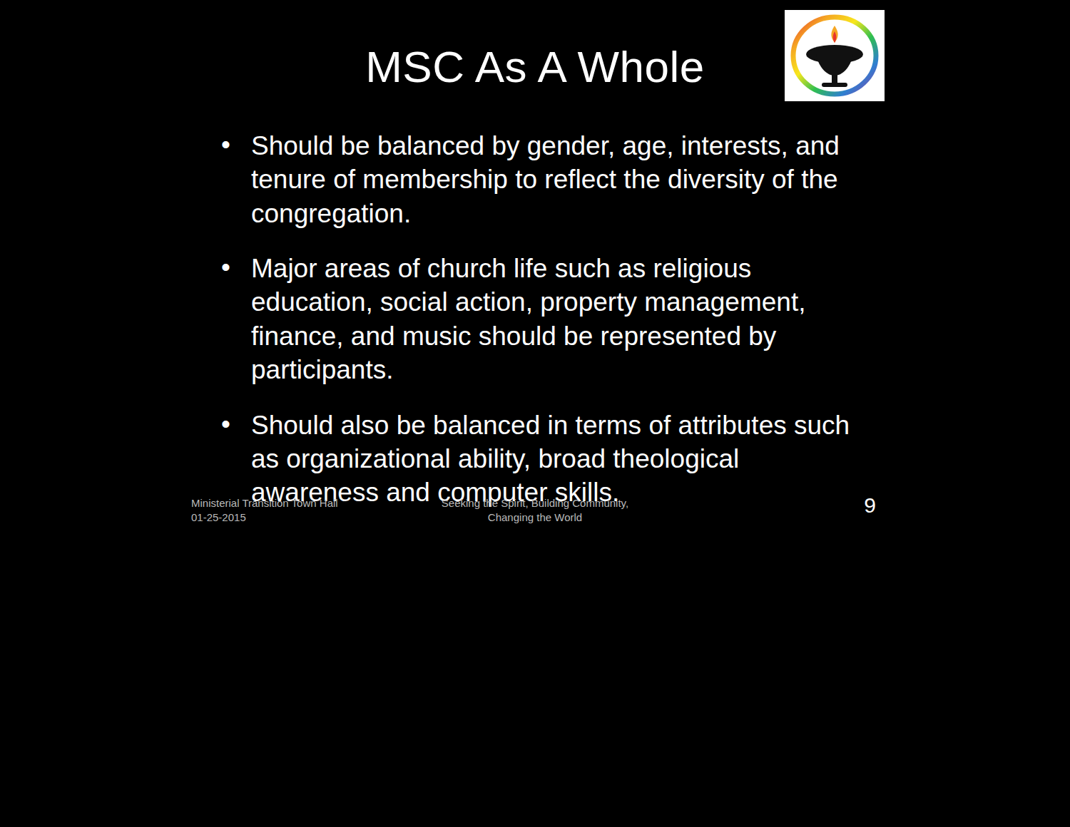MSC As A Whole
Should be balanced by gender, age, interests, and tenure of membership to reflect the diversity of the congregation.
Major areas of church life such as religious education, social action, property management, finance, and music should be represented by participants.
Should also be balanced in terms of attributes such as organizational ability, broad theological awareness and computer skills.
Ministerial Transition Town Hall
01-25-2015
Seeking the Spirit, Building Community,
Changing the World
9